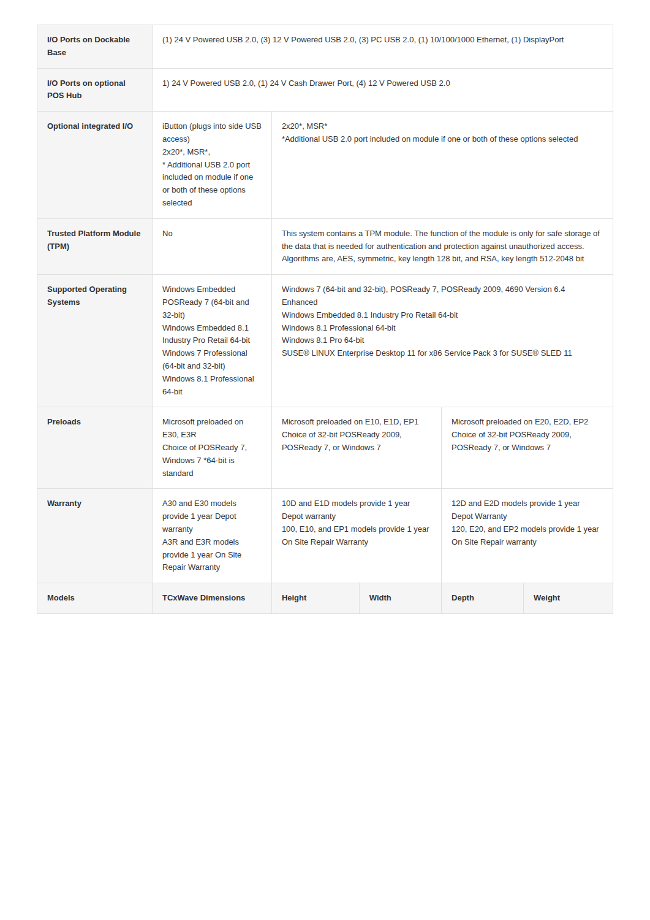| I/O Ports on Dockable Base | (1) 24 V Powered USB 2.0, (3) 12 V Powered USB 2.0, (3) PC USB 2.0, (1) 10/100/1000 Ethernet, (1) DisplayPort |
| I/O Ports on optional POS Hub | 1) 24 V Powered USB 2.0, (1) 24 V Cash Drawer Port, (4) 12 V Powered USB 2.0 |
| Optional integrated I/O | iButton (plugs into side USB access) 2x20*, MSR*, * Additional USB 2.0 port included on module if one or both of these options selected | 2x20*, MSR* *Additional USB 2.0 port included on module if one or both of these options selected |
| Trusted Platform Module (TPM) | No | This system contains a TPM module. The function of the module is only for safe storage of the data that is needed for authentication and protection against unauthorized access. Algorithms are, AES, symmetric, key length 128 bit, and RSA, key length 512-2048 bit |
| Supported Operating Systems | Windows Embedded POSReady 7 (64-bit and 32-bit) Windows Embedded 8.1 Industry Pro Retail 64-bit Windows 7 Professional (64-bit and 32-bit) Windows 8.1 Professional 64-bit | Windows 7 (64-bit and 32-bit), POSReady 7, POSReady 2009, 4690 Version 6.4 Enhanced Windows Embedded 8.1 Industry Pro Retail 64-bit Windows 8.1 Professional 64-bit Windows 8.1 Pro 64-bit SUSE® LINUX Enterprise Desktop 11 for x86 Service Pack 3 for SUSE® SLED 11 |
| Preloads | Microsoft preloaded on E30, E3R Choice of POSReady 7, Windows 7 *64-bit is standard | Microsoft preloaded on E10, E1D, EP1 Choice of 32-bit POSReady 2009, POSReady 7, or Windows 7 | Microsoft preloaded on E20, E2D, EP2 Choice of 32-bit POSReady 2009, POSReady 7, or Windows 7 |
| Warranty | A30 and E30 models provide 1 year Depot warranty A3R and E3R models provide 1 year On Site Repair Warranty | 10D and E1D models provide 1 year Depot warranty 100, E10, and EP1 models provide 1 year On Site Repair Warranty | 12D and E2D models provide 1 year Depot Warranty 120, E20, and EP2 models provide 1 year On Site Repair warranty |
| Models | TCxWave Dimensions | Height | Width | Depth | Weight |